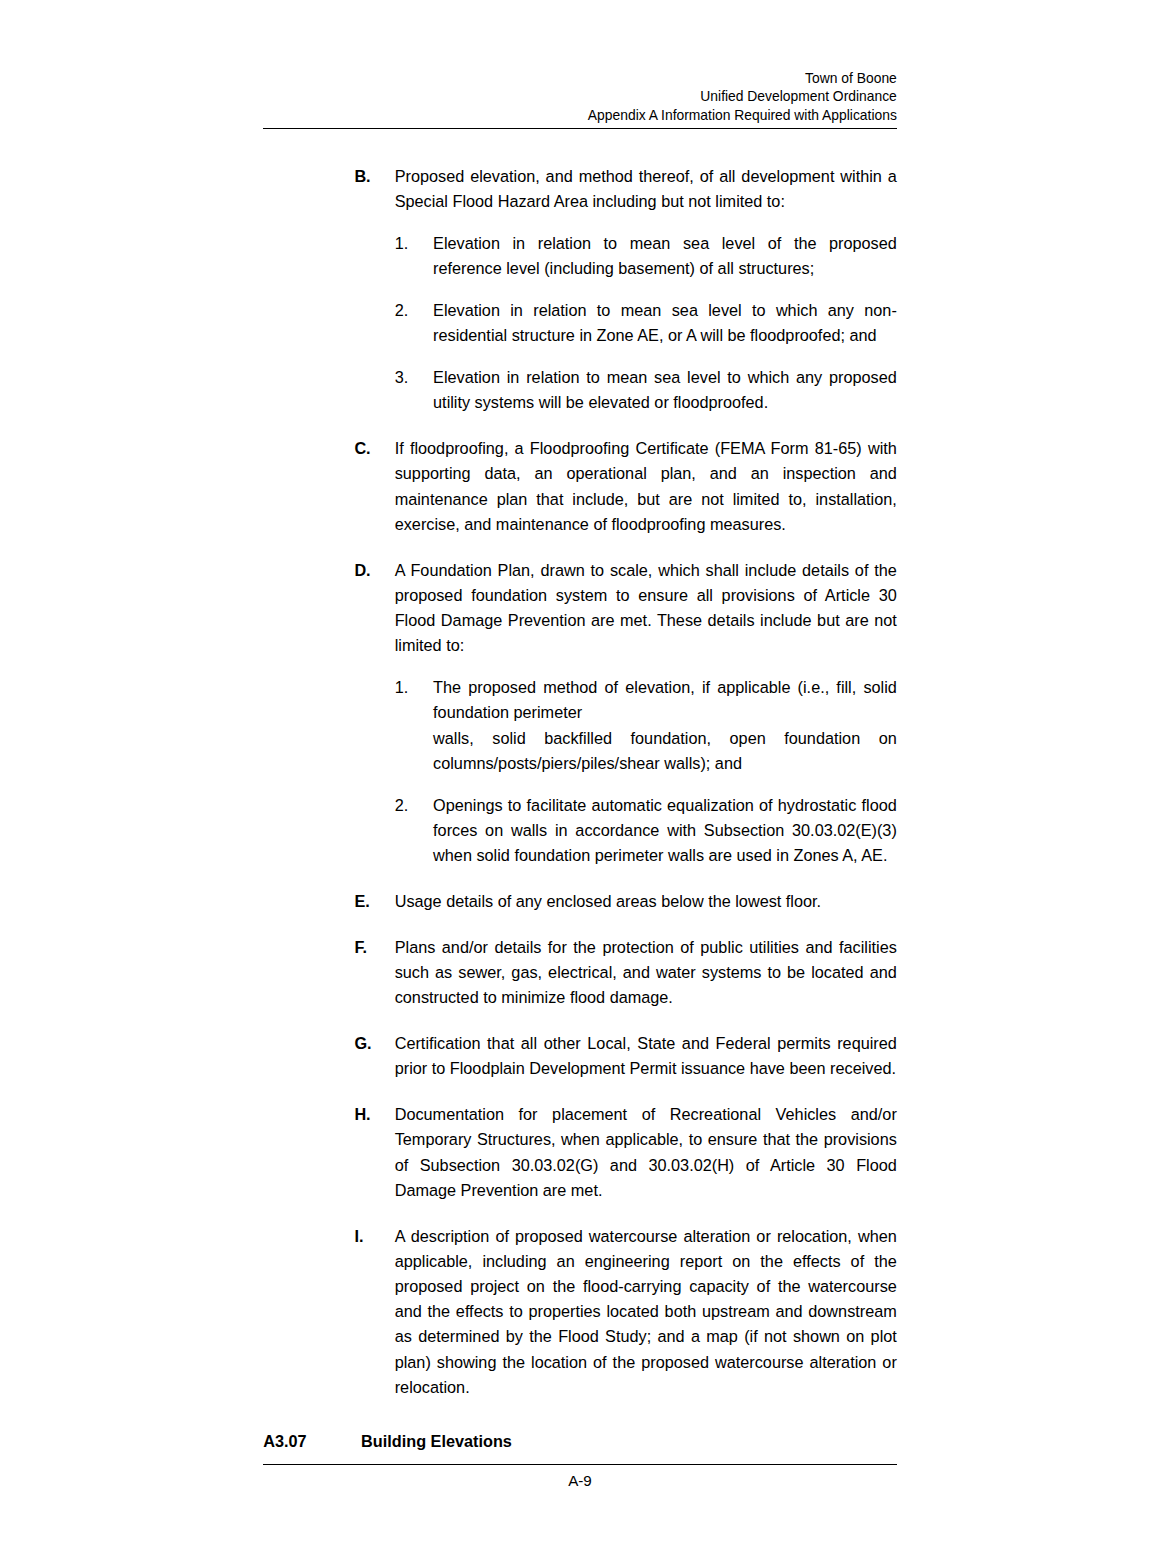Town of Boone
Unified Development Ordinance
Appendix A Information Required with Applications
B. Proposed elevation, and method thereof, of all development within a Special Flood Hazard Area including but not limited to:
1. Elevation in relation to mean sea level of the proposed reference level (including basement) of all structures;
2. Elevation in relation to mean sea level to which any non-residential structure in Zone AE, or A will be floodproofed; and
3. Elevation in relation to mean sea level to which any proposed utility systems will be elevated or floodproofed.
C. If floodproofing, a Floodproofing Certificate (FEMA Form 81-65) with supporting data, an operational plan, and an inspection and maintenance plan that include, but are not limited to, installation, exercise, and maintenance of floodproofing measures.
D. A Foundation Plan, drawn to scale, which shall include details of the proposed foundation system to ensure all provisions of Article 30 Flood Damage Prevention are met. These details include but are not limited to:
1. The proposed method of elevation, if applicable (i.e., fill, solid foundation perimeter walls, solid backfilled foundation, open foundation on columns/posts/piers/piles/shear walls); and
2. Openings to facilitate automatic equalization of hydrostatic flood forces on walls in accordance with Subsection 30.03.02(E)(3) when solid foundation perimeter walls are used in Zones A, AE.
E. Usage details of any enclosed areas below the lowest floor.
F. Plans and/or details for the protection of public utilities and facilities such as sewer, gas, electrical, and water systems to be located and constructed to minimize flood damage.
G. Certification that all other Local, State and Federal permits required prior to Floodplain Development Permit issuance have been received.
H. Documentation for placement of Recreational Vehicles and/or Temporary Structures, when applicable, to ensure that the provisions of Subsection 30.03.02(G) and 30.03.02(H) of Article 30 Flood Damage Prevention are met.
I. A description of proposed watercourse alteration or relocation, when applicable, including an engineering report on the effects of the proposed project on the flood-carrying capacity of the watercourse and the effects to properties located both upstream and downstream as determined by the Flood Study; and a map (if not shown on plot plan) showing the location of the proposed watercourse alteration or relocation.
A3.07
Building Elevations
A-9